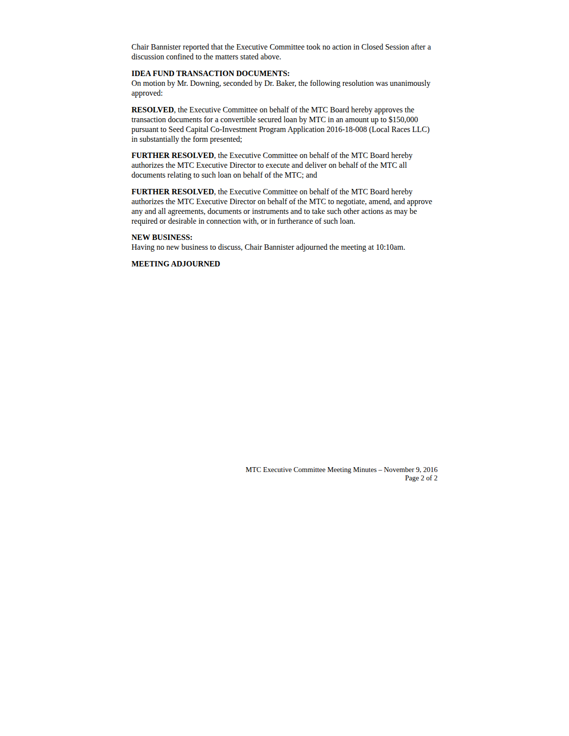Chair Bannister reported that the Executive Committee took no action in Closed Session after a discussion confined to the matters stated above.
IDEA FUND TRANSACTION DOCUMENTS:
On motion by Mr. Downing, seconded by Dr. Baker, the following resolution was unanimously approved:
RESOLVED, the Executive Committee on behalf of the MTC Board hereby approves the transaction documents for a convertible secured loan by MTC in an amount up to $150,000 pursuant to Seed Capital Co-Investment Program Application 2016-18-008 (Local Races LLC) in substantially the form presented;
FURTHER RESOLVED, the Executive Committee on behalf of the MTC Board hereby authorizes the MTC Executive Director to execute and deliver on behalf of the MTC all documents relating to such loan on behalf of the MTC; and
FURTHER RESOLVED, the Executive Committee on behalf of the MTC Board hereby authorizes the MTC Executive Director on behalf of the MTC to negotiate, amend, and approve any and all agreements, documents or instruments and to take such other actions as may be required or desirable in connection with, or in furtherance of such loan.
NEW BUSINESS:
Having no new business to discuss, Chair Bannister adjourned the meeting at 10:10am.
MEETING ADJOURNED
MTC Executive Committee Meeting Minutes – November 9, 2016
Page 2 of 2